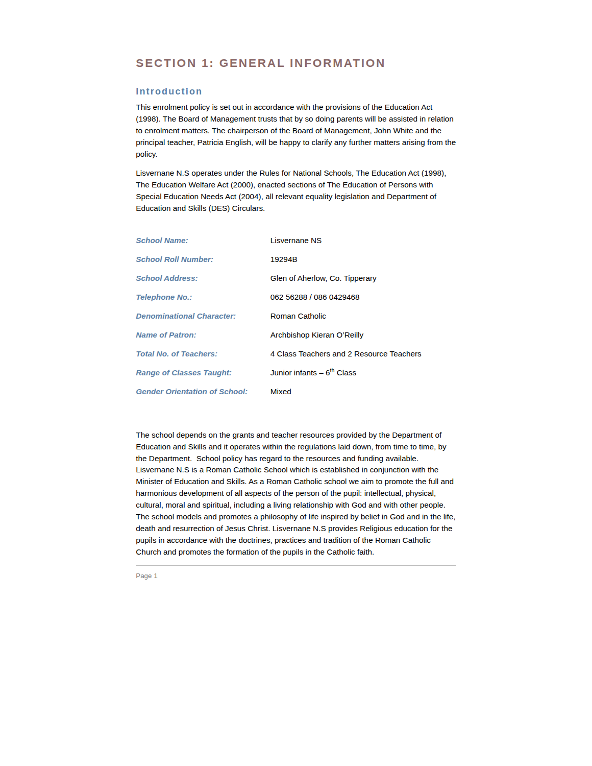Section 1: General Information
Introduction
This enrolment policy is set out in accordance with the provisions of the Education Act (1998). The Board of Management trusts that by so doing parents will be assisted in relation to enrolment matters. The chairperson of the Board of Management, John White and the principal teacher, Patricia English, will be happy to clarify any further matters arising from the policy.
Lisvernane N.S operates under the Rules for National Schools, The Education Act (1998), The Education Welfare Act (2000), enacted sections of The Education of Persons with Special Education Needs Act (2004), all relevant equality legislation and Department of Education and Skills (DES) Circulars.
| School Name: | Lisvernane NS |
| School Roll Number: | 19294B |
| School Address: | Glen of Aherlow, Co. Tipperary |
| Telephone No.: | 062 56288 / 086 0429468 |
| Denominational Character: | Roman Catholic |
| Name of Patron: | Archbishop Kieran O’Reilly |
| Total No. of Teachers: | 4 Class Teachers and 2 Resource Teachers |
| Range of Classes Taught: | Junior infants – 6 th Class |
| Gender Orientation of School: | Mixed |
The school depends on the grants and teacher resources provided by the Department of Education and Skills and it operates within the regulations laid down, from time to time, by the Department. School policy has regard to the resources and funding available. Lisvernane N.S is a Roman Catholic School which is established in conjunction with the Minister of Education and Skills. As a Roman Catholic school we aim to promote the full and harmonious development of all aspects of the person of the pupil: intellectual, physical, cultural, moral and spiritual, including a living relationship with God and with other people. The school models and promotes a philosophy of life inspired by belief in God and in the life, death and resurrection of Jesus Christ. Lisvernane N.S provides Religious education for the pupils in accordance with the doctrines, practices and tradition of the Roman Catholic Church and promotes the formation of the pupils in the Catholic faith.
Page 1